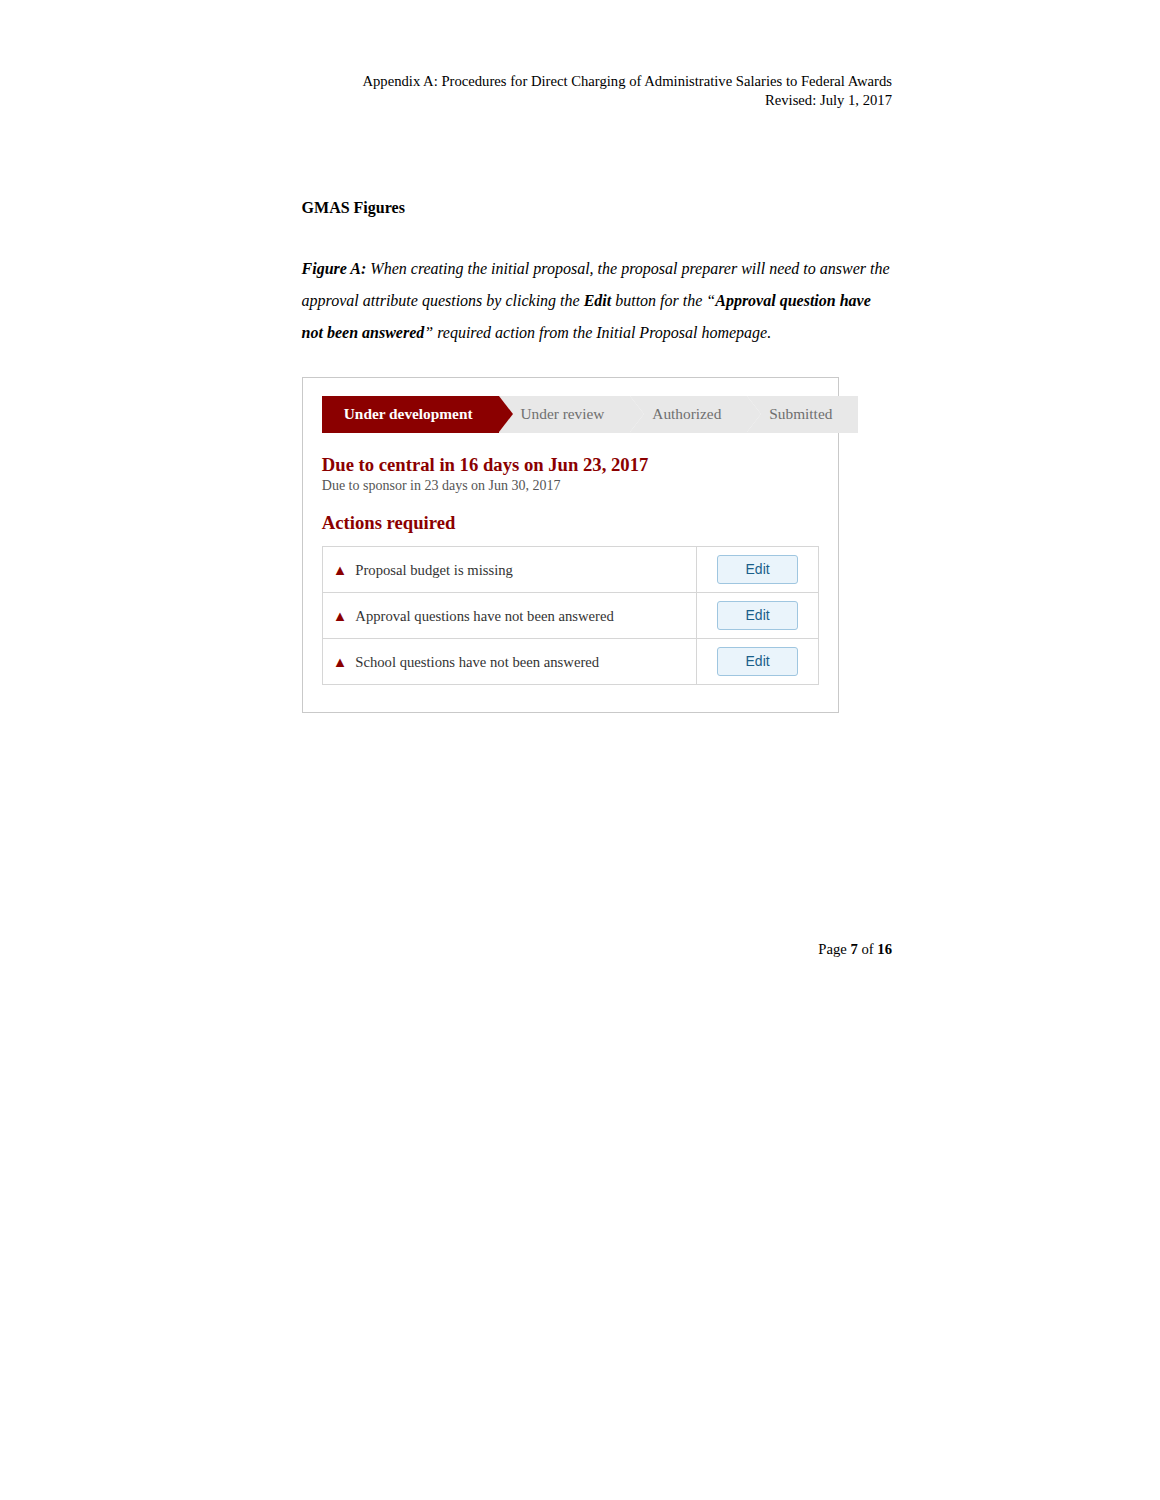Appendix A: Procedures for Direct Charging of Administrative Salaries to Federal Awards Revised: July 1, 2017
GMAS Figures
Figure A: When creating the initial proposal, the proposal preparer will need to answer the approval attribute questions by clicking the Edit button for the “Approval question have not been answered” required action from the Initial Proposal homepage.
Under development
Under review
Authorized
Submitted
Due to central in 16 days on Jun 23, 2017
Due to sponsor in 23 days on Jun 30, 2017
Actions required
| ▲ Proposal budget is missing | Edit |
| ▲ Approval questions have not been answered | Edit |
| ▲ School questions have not been answered | Edit |
Page 7 of 16